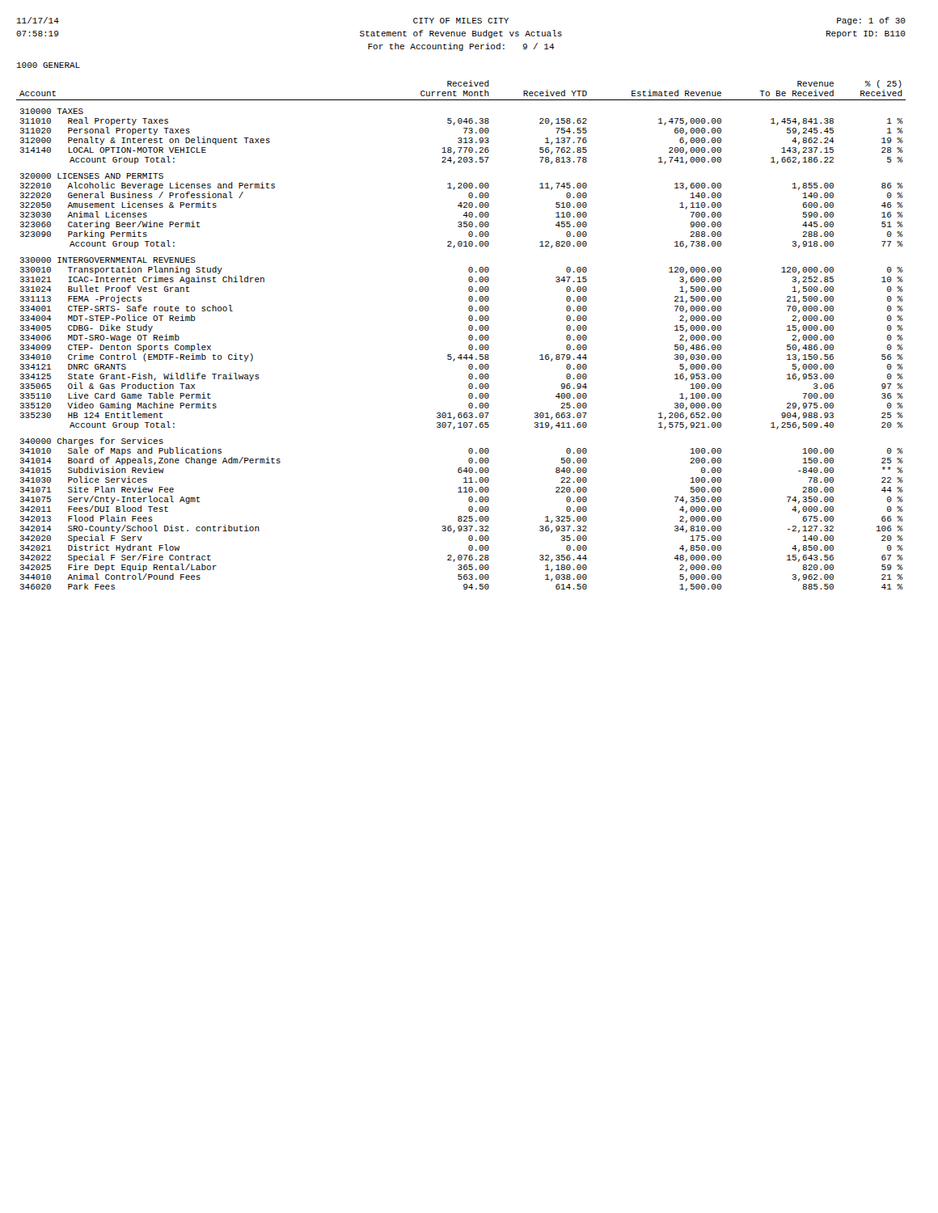11/17/14
CITY OF MILES CITY
Page: 1 of 30
07:58:19
Statement of Revenue Budget vs Actuals
Report ID: B110
For the Accounting Period: 9 / 14
1000 GENERAL
| | Received | | | Revenue | % ( 25) |
| --- | --- | --- | --- | --- | --- |
| Account | Current Month | Received YTD | Estimated Revenue | To Be Received | Received |
| 310000 TAXES |
| 311010 Real Property Taxes | 5,046.38 | 20,158.62 | 1,475,000.00 | 1,454,841.38 | 1 % |
| 311020 Personal Property Taxes | 73.00 | 754.55 | 60,000.00 | 59,245.45 | 1 % |
| 312000 Penalty & Interest on Delinquent Taxes | 313.93 | 1,137.76 | 6,000.00 | 4,862.24 | 19 % |
| 314140 LOCAL OPTION-MOTOR VEHICLE | 18,770.26 | 56,762.85 | 200,000.00 | 143,237.15 | 28 % |
| Account Group Total: | 24,203.57 | 78,813.78 | 1,741,000.00 | 1,662,186.22 | 5 % |
| 320000 LICENSES AND PERMITS |
| 322010 Alcoholic Beverage Licenses and Permits | 1,200.00 | 11,745.00 | 13,600.00 | 1,855.00 | 86 % |
| 322020 General Business / Professional / | 0.00 | 0.00 | 140.00 | 140.00 | 0 % |
| 322050 Amusement Licenses & Permits | 420.00 | 510.00 | 1,110.00 | 600.00 | 46 % |
| 323030 Animal Licenses | 40.00 | 110.00 | 700.00 | 590.00 | 16 % |
| 323060 Catering Beer/Wine Permit | 350.00 | 455.00 | 900.00 | 445.00 | 51 % |
| 323090 Parking Permits | 0.00 | 0.00 | 288.00 | 288.00 | 0 % |
| Account Group Total: | 2,010.00 | 12,820.00 | 16,738.00 | 3,918.00 | 77 % |
| 330000 INTERGOVERNMENTAL REVENUES |
| 330010 Transportation Planning Study | 0.00 | 0.00 | 120,000.00 | 120,000.00 | 0 % |
| 331021 ICAC-Internet Crimes Against Children | 0.00 | 347.15 | 3,600.00 | 3,252.85 | 10 % |
| 331024 Bullet Proof Vest Grant | 0.00 | 0.00 | 1,500.00 | 1,500.00 | 0 % |
| 331113 FEMA -Projects | 0.00 | 0.00 | 21,500.00 | 21,500.00 | 0 % |
| 334001 CTEP-SRTS- Safe route to school | 0.00 | 0.00 | 70,000.00 | 70,000.00 | 0 % |
| 334004 MDT-STEP-Police OT Reimb | 0.00 | 0.00 | 2,000.00 | 2,000.00 | 0 % |
| 334005 CDBG- Dike Study | 0.00 | 0.00 | 15,000.00 | 15,000.00 | 0 % |
| 334006 MDT-SRO-Wage OT Reimb | 0.00 | 0.00 | 2,000.00 | 2,000.00 | 0 % |
| 334009 CTEP- Denton Sports Complex | 0.00 | 0.00 | 50,486.00 | 50,486.00 | 0 % |
| 334010 Crime Control (EMDTF-Reimb to City) | 5,444.58 | 16,879.44 | 30,030.00 | 13,150.56 | 56 % |
| 334121 DNRC GRANTS | 0.00 | 0.00 | 5,000.00 | 5,000.00 | 0 % |
| 334125 State Grant-Fish, Wildlife Trailways | 0.00 | 0.00 | 16,953.00 | 16,953.00 | 0 % |
| 335065 Oil & Gas Production Tax | 0.00 | 96.94 | 100.00 | 3.06 | 97 % |
| 335110 Live Card Game Table Permit | 0.00 | 400.00 | 1,100.00 | 700.00 | 36 % |
| 335120 Video Gaming Machine Permits | 0.00 | 25.00 | 30,000.00 | 29,975.00 | 0 % |
| 335230 HB 124 Entitlement | 301,663.07 | 301,663.07 | 1,206,652.00 | 904,988.93 | 25 % |
| Account Group Total: | 307,107.65 | 319,411.60 | 1,575,921.00 | 1,256,509.40 | 20 % |
| 340000 Charges for Services |
| 341010 Sale of Maps and Publications | 0.00 | 0.00 | 100.00 | 100.00 | 0 % |
| 341014 Board of Appeals,Zone Change Adm/Permits | 0.00 | 50.00 | 200.00 | 150.00 | 25 % |
| 341015 Subdivision Review | 640.00 | 840.00 | 0.00 | -840.00 | ** % |
| 341030 Police Services | 11.00 | 22.00 | 100.00 | 78.00 | 22 % |
| 341071 Site Plan Review Fee | 110.00 | 220.00 | 500.00 | 280.00 | 44 % |
| 341075 Serv/Cnty-Interlocal Agmt | 0.00 | 0.00 | 74,350.00 | 74,350.00 | 0 % |
| 342011 Fees/DUI Blood Test | 0.00 | 0.00 | 4,000.00 | 4,000.00 | 0 % |
| 342013 Flood Plain Fees | 825.00 | 1,325.00 | 2,000.00 | 675.00 | 66 % |
| 342014 SRO-County/School Dist. contribution | 36,937.32 | 36,937.32 | 34,810.00 | -2,127.32 | 106 % |
| 342020 Special F Serv | 0.00 | 35.00 | 175.00 | 140.00 | 20 % |
| 342021 District Hydrant Flow | 0.00 | 0.00 | 4,850.00 | 4,850.00 | 0 % |
| 342022 Special F Ser/Fire Contract | 2,076.28 | 32,356.44 | 48,000.00 | 15,643.56 | 67 % |
| 342025 Fire Dept Equip Rental/Labor | 365.00 | 1,180.00 | 2,000.00 | 820.00 | 59 % |
| 344010 Animal Control/Pound Fees | 563.00 | 1,038.00 | 5,000.00 | 3,962.00 | 21 % |
| 346020 Park Fees | 94.50 | 614.50 | 1,500.00 | 885.50 | 41 % |